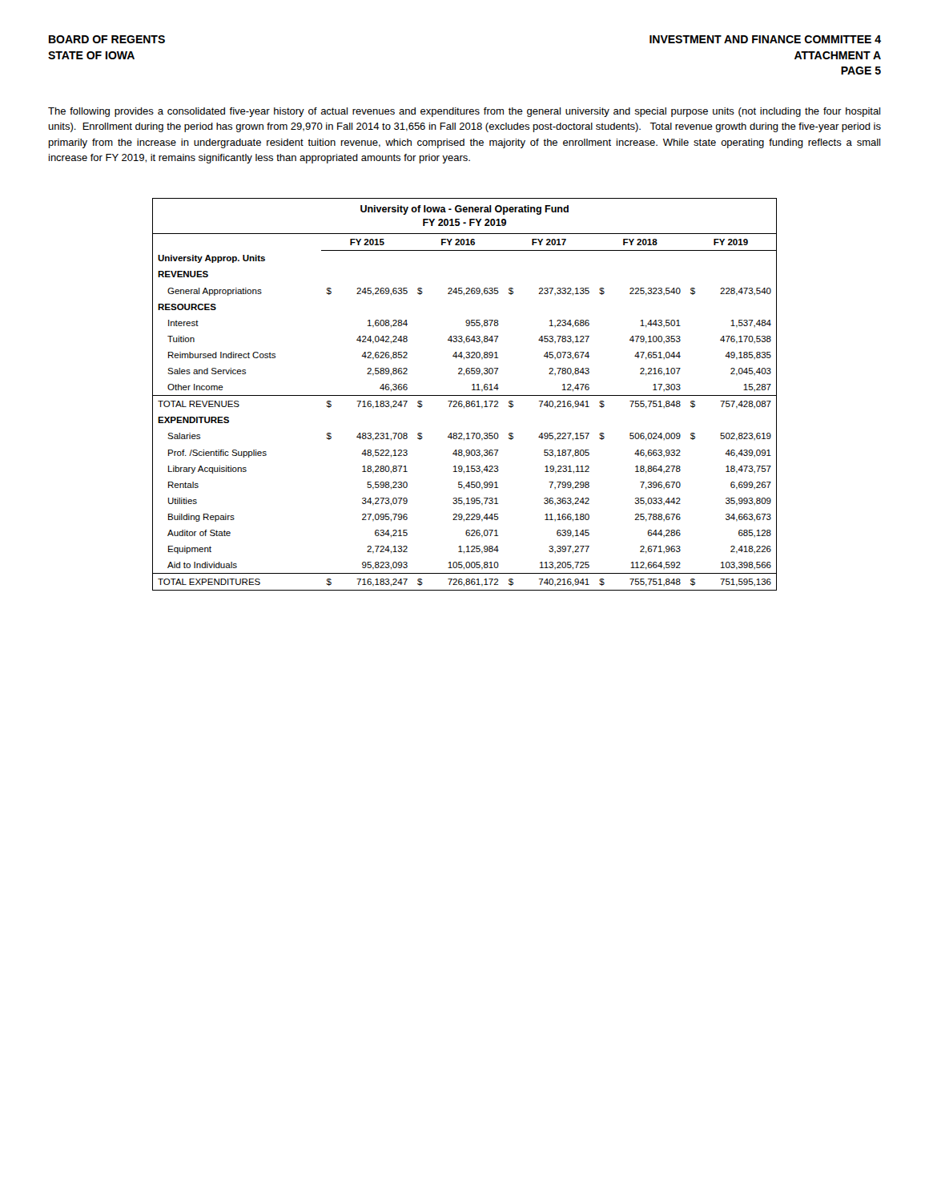BOARD OF REGENTS
STATE OF IOWA
INVESTMENT AND FINANCE COMMITTEE 4
ATTACHMENT A
PAGE 5
The following provides a consolidated five-year history of actual revenues and expenditures from the general university and special purpose units (not including the four hospital units). Enrollment during the period has grown from 29,970 in Fall 2014 to 31,656 in Fall 2018 (excludes post-doctoral students). Total revenue growth during the five-year period is primarily from the increase in undergraduate resident tuition revenue, which comprised the majority of the enrollment increase. While state operating funding reflects a small increase for FY 2019, it remains significantly less than appropriated amounts for prior years.
University of Iowa - General Operating Fund
FY 2015 - FY 2019
| | FY 2015 | FY 2016 | FY 2017 | FY 2018 | FY 2019 |
| --- | --- | --- | --- | --- | --- |
| University Approp. Units | |
| REVENUES | |
| General Appropriations | $ | 245,269,635 | $ | 245,269,635 | $ | 237,332,135 | $ | 225,323,540 | $ | 228,473,540 |
| RESOURCES | |
| Interest | | 1,608,284 | | 955,878 | | 1,234,686 | | 1,443,501 | | 1,537,484 |
| Tuition | | 424,042,248 | | 433,643,847 | | 453,783,127 | | 479,100,353 | | 476,170,538 |
| Reimbursed Indirect Costs | | 42,626,852 | | 44,320,891 | | 45,073,674 | | 47,651,044 | | 49,185,835 |
| Sales and Services | | 2,589,862 | | 2,659,307 | | 2,780,843 | | 2,216,107 | | 2,045,403 |
| Other Income | | 46,366 | | 11,614 | | 12,476 | | 17,303 | | 15,287 |
| TOTAL REVENUES | $ | 716,183,247 | $ | 726,861,172 | $ | 740,216,941 | $ | 755,751,848 | $ | 757,428,087 |
| EXPENDITURES | |
| Salaries | $ | 483,231,708 | $ | 482,170,350 | $ | 495,227,157 | $ | 506,024,009 | $ | 502,823,619 |
| Prof. /Scientific Supplies | | 48,522,123 | | 48,903,367 | | 53,187,805 | | 46,663,932 | | 46,439,091 |
| Library Acquisitions | | 18,280,871 | | 19,153,423 | | 19,231,112 | | 18,864,278 | | 18,473,757 |
| Rentals | | 5,598,230 | | 5,450,991 | | 7,799,298 | | 7,396,670 | | 6,699,267 |
| Utilities | | 34,273,079 | | 35,195,731 | | 36,363,242 | | 35,033,442 | | 35,993,809 |
| Building Repairs | | 27,095,796 | | 29,229,445 | | 11,166,180 | | 25,788,676 | | 34,663,673 |
| Auditor of State | | 634,215 | | 626,071 | | 639,145 | | 644,286 | | 685,128 |
| Equipment | | 2,724,132 | | 1,125,984 | | 3,397,277 | | 2,671,963 | | 2,418,226 |
| Aid to Individuals | | 95,823,093 | | 105,005,810 | | 113,205,725 | | 112,664,592 | | 103,398,566 |
| TOTAL EXPENDITURES | $ | 716,183,247 | $ | 726,861,172 | $ | 740,216,941 | $ | 755,751,848 | $ | 751,595,136 |